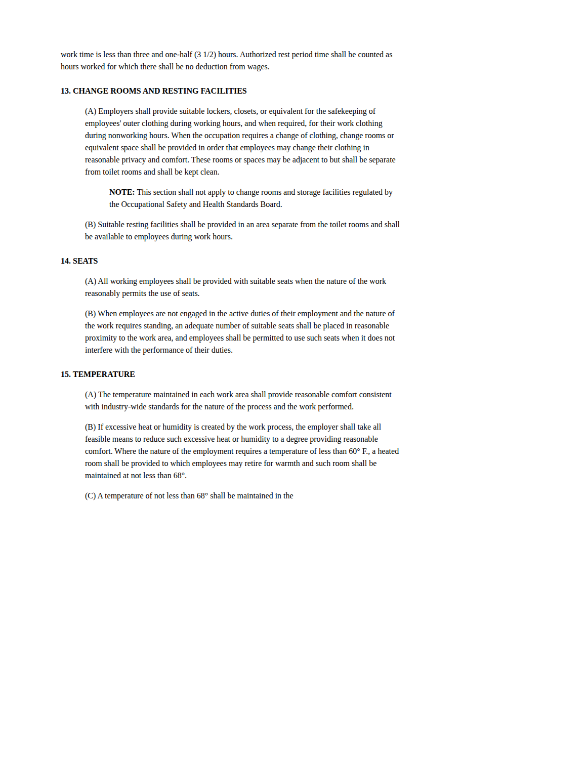work time is less than three and one-half (3 1/2) hours. Authorized rest period time shall be counted as hours worked for which there shall be no deduction from wages.
13. CHANGE ROOMS AND RESTING FACILITIES
(A) Employers shall provide suitable lockers, closets, or equivalent for the safekeeping of employees' outer clothing during working hours, and when required, for their work clothing during nonworking hours. When the occupation requires a change of clothing, change rooms or equivalent space shall be provided in order that employees may change their clothing in reasonable privacy and comfort. These rooms or spaces may be adjacent to but shall be separate from toilet rooms and shall be kept clean.
NOTE: This section shall not apply to change rooms and storage facilities regulated by the Occupational Safety and Health Standards Board.
(B) Suitable resting facilities shall be provided in an area separate from the toilet rooms and shall be available to employees during work hours.
14. SEATS
(A) All working employees shall be provided with suitable seats when the nature of the work reasonably permits the use of seats.
(B) When employees are not engaged in the active duties of their employment and the nature of the work requires standing, an adequate number of suitable seats shall be placed in reasonable proximity to the work area, and employees shall be permitted to use such seats when it does not interfere with the performance of their duties.
15. TEMPERATURE
(A) The temperature maintained in each work area shall provide reasonable comfort consistent with industry-wide standards for the nature of the process and the work performed.
(B) If excessive heat or humidity is created by the work process, the employer shall take all feasible means to reduce such excessive heat or humidity to a degree providing reasonable comfort. Where the nature of the employment requires a temperature of less than 60° F., a heated room shall be provided to which employees may retire for warmth and such room shall be maintained at not less than 68°.
(C) A temperature of not less than 68° shall be maintained in the